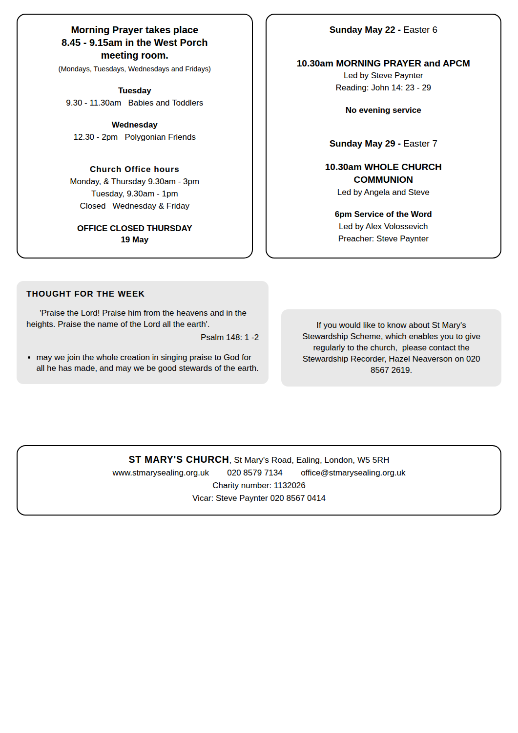Morning Prayer takes place
8.45 - 9.15am in the West Porch
meeting room.
(Mondays, Tuesdays, Wednesdays and Fridays)
Tuesday
9.30 - 11.30am Babies and Toddlers
Wednesday
12.30 - 2pm Polygonian Friends
Church Office hours
Monday, & Thursday 9.30am - 3pm
Tuesday, 9.30am - 1pm
Closed Wednesday & Friday
OFFICE CLOSED THURSDAY
19 May
Sunday May 22 - Easter 6
10.30am MORNING PRAYER and APCM
Led by Steve Paynter
Reading: John 14: 23 - 29
No evening service
Sunday May 29 - Easter 7
10.30am WHOLE CHURCH
COMMUNION
Led by Angela and Steve
6pm Service of the Word
Led by Alex Volossevich
Preacher: Steve Paynter
Thought for the week
'Praise the Lord! Praise him from the heavens and in the heights. Praise the name of the Lord all the earth'.
Psalm 148: 1 -2
may we join the whole creation in singing praise to God for all he has made, and may we be good stewards of the earth.
If you would like to know about St Mary's Stewardship Scheme, which enables you to give regularly to the church, please contact the Stewardship Recorder, Hazel Neaverson on 020 8567 2619.
ST MARY'S CHURCH, St Mary's Road, Ealing, London, W5 5RH
www.stmarysealing.org.uk 020 8579 7134 office@stmarysealing.org.uk
Charity number: 1132026
Vicar: Steve Paynter 020 8567 0414